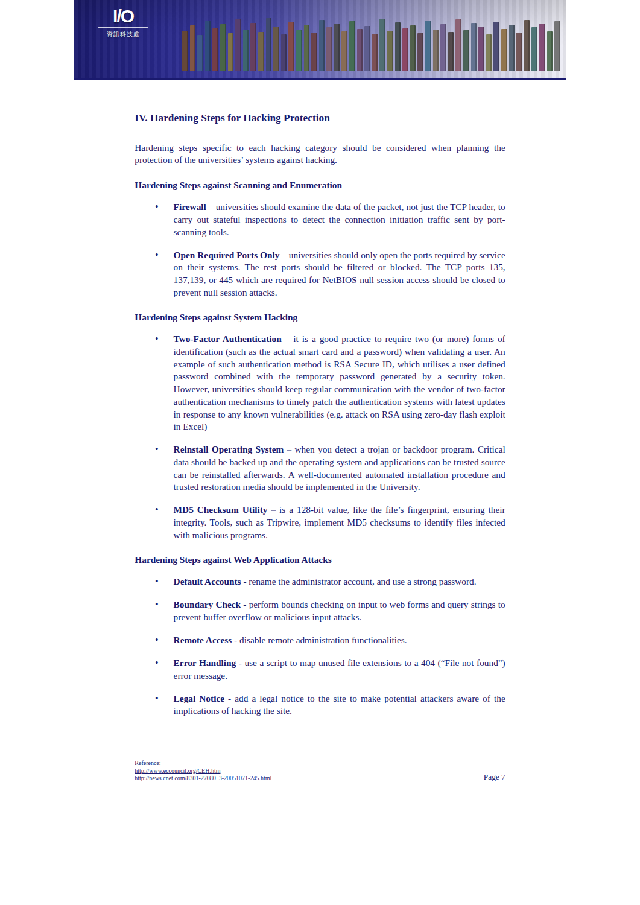I/O
資訊科技處
IV. Hardening Steps for Hacking Protection
Hardening steps specific to each hacking category should be considered when planning the protection of the universities’ systems against hacking.
Hardening Steps against Scanning and Enumeration
Firewall – universities should examine the data of the packet, not just the TCP header, to carry out stateful inspections to detect the connection initiation traffic sent by port-scanning tools.
Open Required Ports Only – universities should only open the ports required by service on their systems. The rest ports should be filtered or blocked. The TCP ports 135, 137,139, or 445 which are required for NetBIOS null session access should be closed to prevent null session attacks.
Hardening Steps against System Hacking
Two-Factor Authentication – it is a good practice to require two (or more) forms of identification (such as the actual smart card and a password) when validating a user. An example of such authentication method is RSA Secure ID, which utilises a user defined password combined with the temporary password generated by a security token. However, universities should keep regular communication with the vendor of two-factor authentication mechanisms to timely patch the authentication systems with latest updates in response to any known vulnerabilities (e.g. attack on RSA using zero-day flash exploit in Excel)
Reinstall Operating System – when you detect a trojan or backdoor program. Critical data should be backed up and the operating system and applications can be trusted source can be reinstalled afterwards. A well-documented automated installation procedure and trusted restoration media should be implemented in the University.
MD5 Checksum Utility – is a 128-bit value, like the file’s fingerprint, ensuring their integrity. Tools, such as Tripwire, implement MD5 checksums to identify files infected with malicious programs.
Hardening Steps against Web Application Attacks
Default Accounts - rename the administrator account, and use a strong password.
Boundary Check - perform bounds checking on input to web forms and query strings to prevent buffer overflow or malicious input attacks.
Remote Access - disable remote administration functionalities.
Error Handling - use a script to map unused file extensions to a 404 (“File not found”) error message.
Legal Notice - add a legal notice to the site to make potential attackers aware of the implications of hacking the site.
Reference:
http://www.eccouncil.org/CEH.htm
http://news.cnet.com/8301-27080_3-20051071-245.html
Page 7